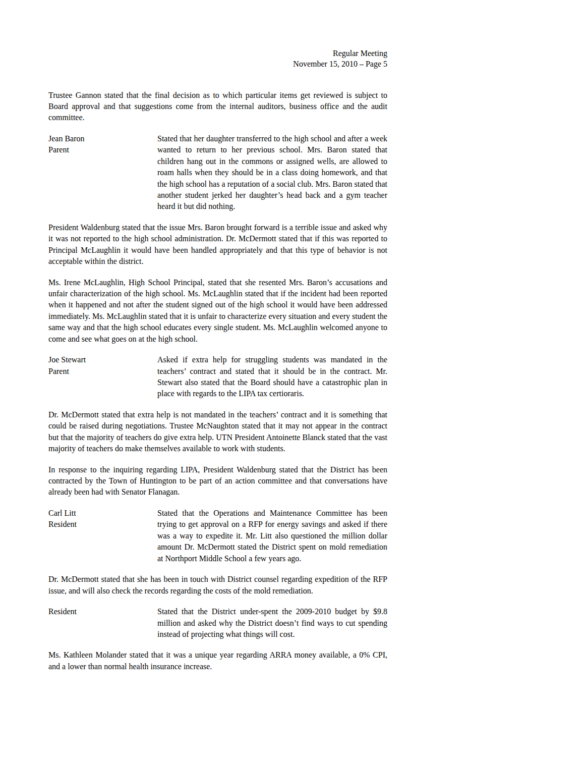Regular Meeting
November 15, 2010 – Page 5
Trustee Gannon stated that the final decision as to which particular items get reviewed is subject to Board approval and that suggestions come from the internal auditors, business office and the audit committee.
Jean Baron Parent
Stated that her daughter transferred to the high school and after a week wanted to return to her previous school. Mrs. Baron stated that children hang out in the commons or assigned wells, are allowed to roam halls when they should be in a class doing homework, and that the high school has a reputation of a social club. Mrs. Baron stated that another student jerked her daughter’s head back and a gym teacher heard it but did nothing.
President Waldenburg stated that the issue Mrs. Baron brought forward is a terrible issue and asked why it was not reported to the high school administration. Dr. McDermott stated that if this was reported to Principal McLaughlin it would have been handled appropriately and that this type of behavior is not acceptable within the district.
Ms. Irene McLaughlin, High School Principal, stated that she resented Mrs. Baron’s accusations and unfair characterization of the high school. Ms. McLaughlin stated that if the incident had been reported when it happened and not after the student signed out of the high school it would have been addressed immediately. Ms. McLaughlin stated that it is unfair to characterize every situation and every student the same way and that the high school educates every single student. Ms. McLaughlin welcomed anyone to come and see what goes on at the high school.
Joe Stewart Parent
Asked if extra help for struggling students was mandated in the teachers’ contract and stated that it should be in the contract. Mr. Stewart also stated that the Board should have a catastrophic plan in place with regards to the LIPA tax certioraris.
Dr. McDermott stated that extra help is not mandated in the teachers’ contract and it is something that could be raised during negotiations. Trustee McNaughton stated that it may not appear in the contract but that the majority of teachers do give extra help. UTN President Antoinette Blanck stated that the vast majority of teachers do make themselves available to work with students.
In response to the inquiring regarding LIPA, President Waldenburg stated that the District has been contracted by the Town of Huntington to be part of an action committee and that conversations have already been had with Senator Flanagan.
Carl Litt Resident
Stated that the Operations and Maintenance Committee has been trying to get approval on a RFP for energy savings and asked if there was a way to expedite it. Mr. Litt also questioned the million dollar amount Dr. McDermott stated the District spent on mold remediation at Northport Middle School a few years ago.
Dr. McDermott stated that she has been in touch with District counsel regarding expedition of the RFP issue, and will also check the records regarding the costs of the mold remediation.
Resident
Stated that the District under-spent the 2009-2010 budget by $9.8 million and asked why the District doesn’t find ways to cut spending instead of projecting what things will cost.
Ms. Kathleen Molander stated that it was a unique year regarding ARRA money available, a 0% CPI, and a lower than normal health insurance increase.